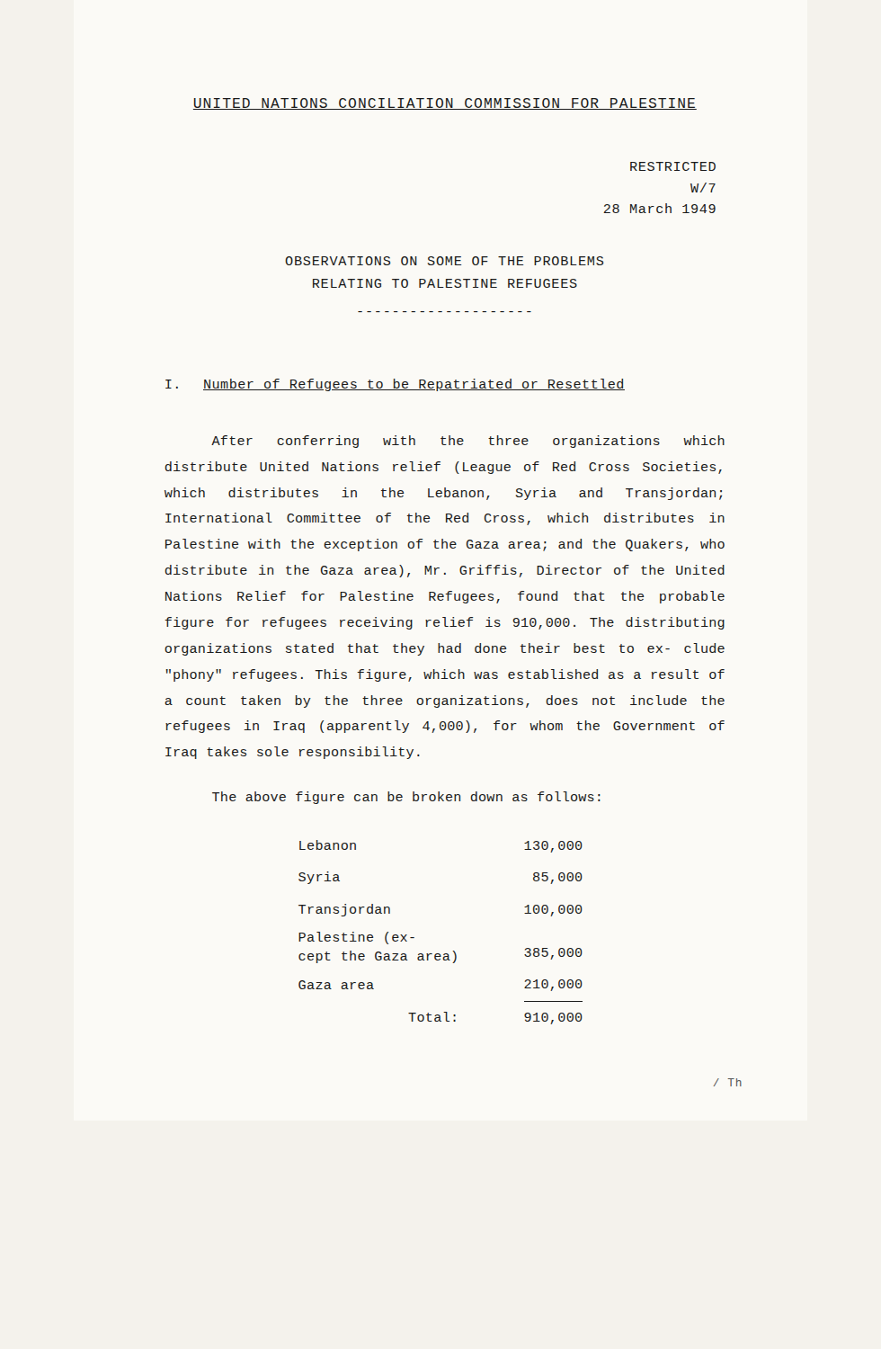UNITED NATIONS CONCILIATION COMMISSION FOR PALESTINE
RESTRICTED
W/7
28 March 1949
OBSERVATIONS ON SOME OF THE PROBLEMS
RELATING TO PALESTINE REFUGEES
--------------------
I. Number of Refugees to be Repatriated or Resettled
After conferring with the three organizations which distribute United Nations relief (League of Red Cross Societies, which distributes in the Lebanon, Syria and Transjordan; International Committee of the Red Cross, which distributes in Palestine with the exception of the Gaza area; and the Quakers, who distribute in the Gaza area), Mr. Griffis, Director of the United Nations Relief for Palestine Refugees, found that the probable figure for refugees receiving relief is 910,000. The distributing organizations stated that they had done their best to ex- clude "phony" refugees. This figure, which was established as a result of a count taken by the three organizations, does not include the refugees in Iraq (apparently 4,000), for whom the Government of Iraq takes sole responsibility.
The above figure can be broken down as follows:
| Lebanon | 130,000 |
| Syria | 85,000 |
| Transjordan | 100,000 |
| Palestine (ex- cept the Gaza area) | 385,000 |
| Gaza area | 210,000 |
| Total: | 910,000 |
/ Th